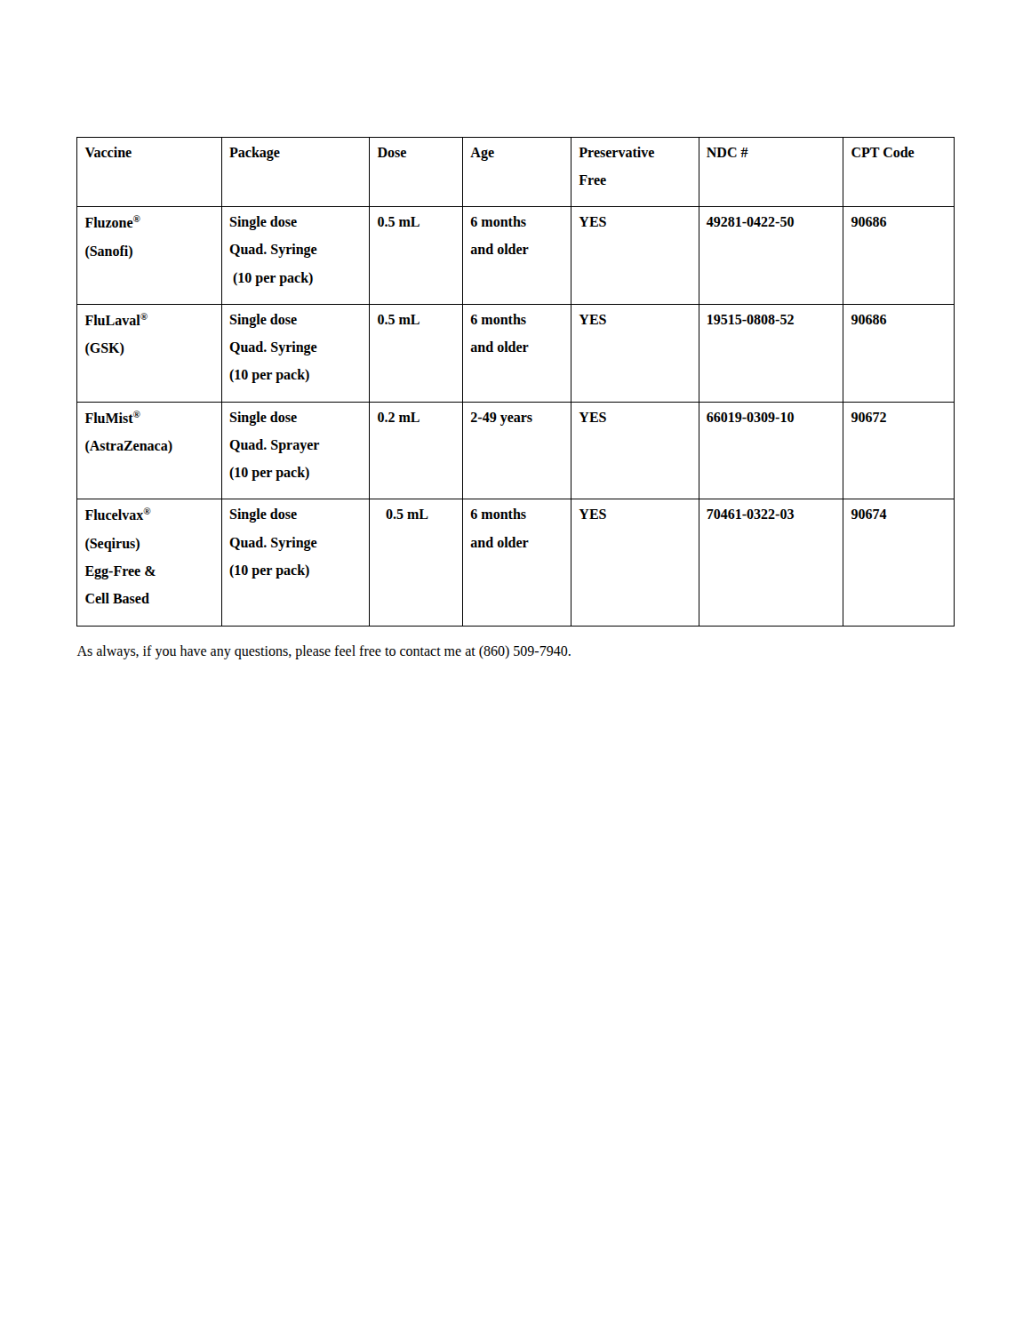| Vaccine | Package | Dose | Age | Preservative Free | NDC # | CPT Code |
| --- | --- | --- | --- | --- | --- | --- |
| Fluzone ® (Sanofi) | Single dose Quad. Syringe (10 per pack) | 0.5 mL | 6 months and older | YES | 49281-0422-50 | 90686 |
| FluLaval ® (GSK) | Single dose Quad. Syringe (10 per pack) | 0.5 mL | 6 months and older | YES | 19515-0808-52 | 90686 |
| FluMist ® (AstraZenaca) | Single dose Quad. Sprayer (10 per pack) | 0.2 mL | 2-49 years | YES | 66019-0309-10 | 90672 |
| Flucelvax ® (Seqirus) Egg-Free & Cell Based | Single dose Quad. Syringe (10 per pack) | 0.5 mL | 6 months and older | YES | 70461-0322-03 | 90674 |
As always, if you have any questions, please feel free to contact me at (860) 509-7940.